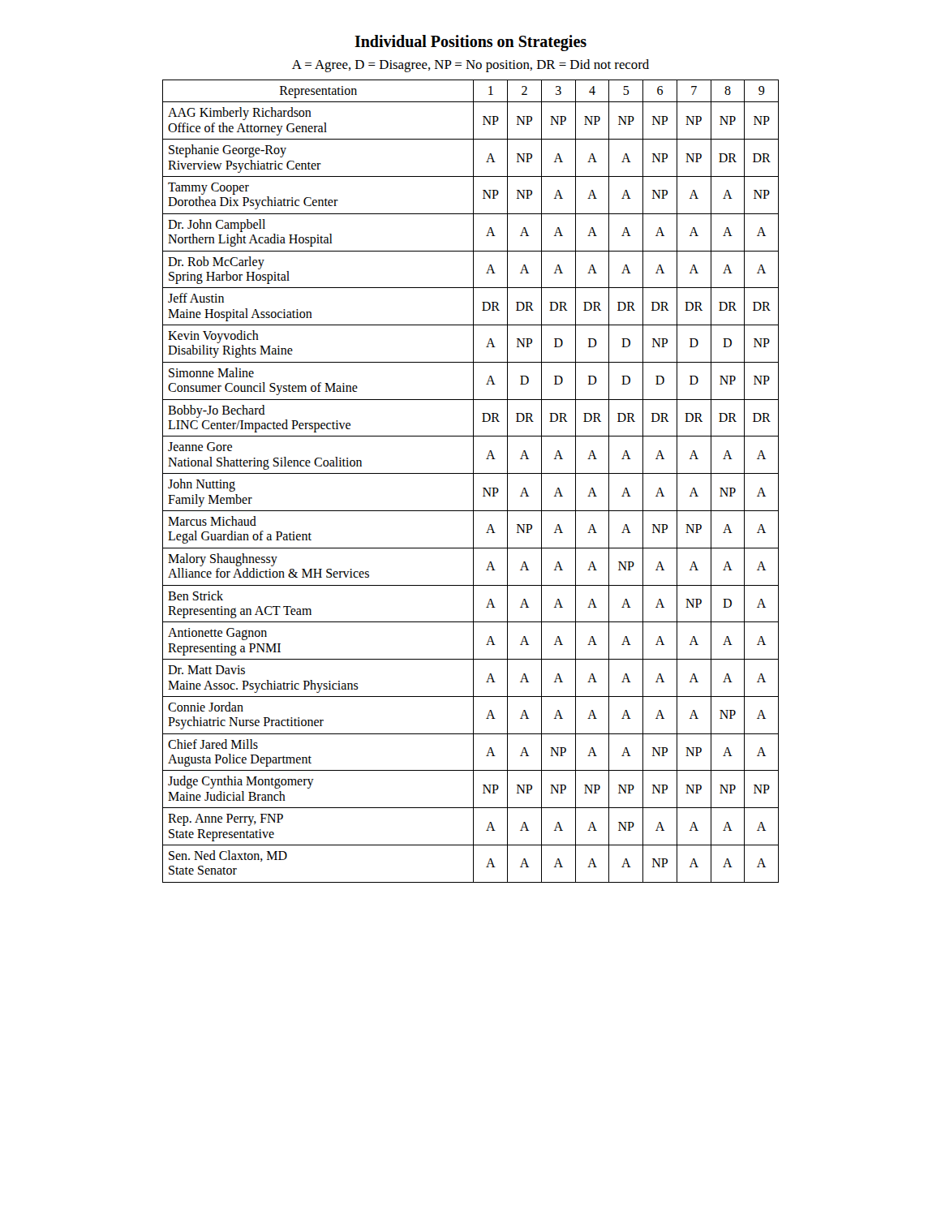Individual Positions on Strategies
A = Agree, D = Disagree, NP = No position, DR = Did not record
| Representation | 1 | 2 | 3 | 4 | 5 | 6 | 7 | 8 | 9 |
| --- | --- | --- | --- | --- | --- | --- | --- | --- | --- |
| AAG Kimberly Richardson Office of the Attorney General | NP | NP | NP | NP | NP | NP | NP | NP | NP |
| Stephanie George-Roy Riverview Psychiatric Center | A | NP | A | A | A | NP | NP | DR | DR |
| Tammy Cooper Dorothea Dix Psychiatric Center | NP | NP | A | A | A | NP | A | A | NP |
| Dr. John Campbell Northern Light Acadia Hospital | A | A | A | A | A | A | A | A | A |
| Dr. Rob McCarley Spring Harbor Hospital | A | A | A | A | A | A | A | A | A |
| Jeff Austin Maine Hospital Association | DR | DR | DR | DR | DR | DR | DR | DR | DR |
| Kevin Voyvodich Disability Rights Maine | A | NP | D | D | D | NP | D | D | NP |
| Simonne Maline Consumer Council System of Maine | A | D | D | D | D | D | D | NP | NP |
| Bobby-Jo Bechard LINC Center/Impacted Perspective | DR | DR | DR | DR | DR | DR | DR | DR | DR |
| Jeanne Gore National Shattering Silence Coalition | A | A | A | A | A | A | A | A | A |
| John Nutting Family Member | NP | A | A | A | A | A | A | NP | A |
| Marcus Michaud Legal Guardian of a Patient | A | NP | A | A | A | NP | NP | A | A |
| Malory Shaughnessy Alliance for Addiction & MH Services | A | A | A | A | NP | A | A | A | A |
| Ben Strick Representing an ACT Team | A | A | A | A | A | A | NP | D | A |
| Antionette Gagnon Representing a PNMI | A | A | A | A | A | A | A | A | A |
| Dr. Matt Davis Maine Assoc. Psychiatric Physicians | A | A | A | A | A | A | A | A | A |
| Connie Jordan Psychiatric Nurse Practitioner | A | A | A | A | A | A | A | NP | A |
| Chief Jared Mills Augusta Police Department | A | A | NP | A | A | NP | NP | A | A |
| Judge Cynthia Montgomery Maine Judicial Branch | NP | NP | NP | NP | NP | NP | NP | NP | NP |
| Rep. Anne Perry, FNP State Representative | A | A | A | A | NP | A | A | A | A |
| Sen. Ned Claxton, MD State Senator | A | A | A | A | A | NP | A | A | A |